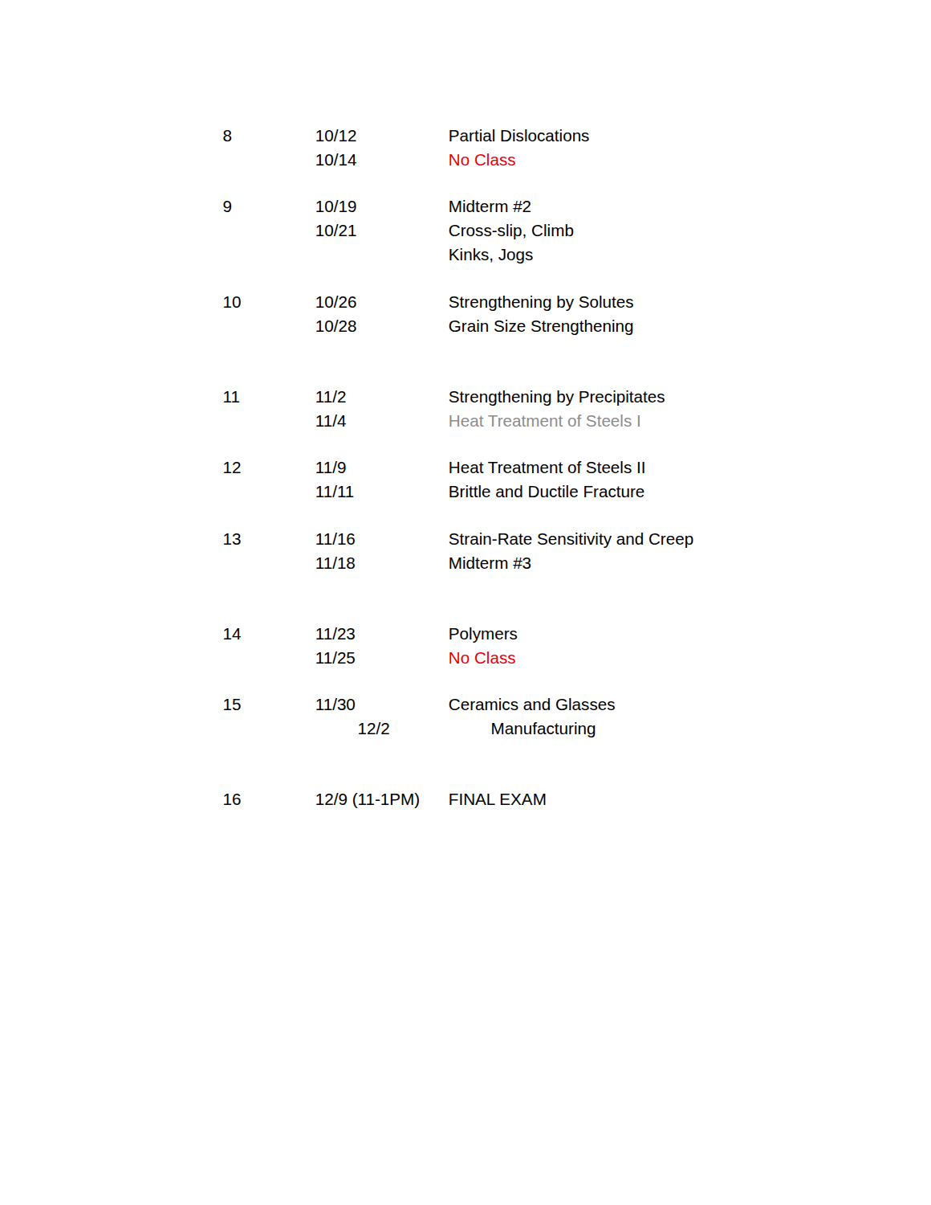| 8 | 10/12 | Partial Dislocations |
| | 10/14 | No Class |
| 9 | 10/19 | Midterm #2 |
| | 10/21 | Cross-slip, Climb |
| | | Kinks, Jogs |
| 10 | 10/26 | Strengthening by Solutes |
| | 10/28 | Grain Size Strengthening |
| 11 | 11/2 | Strengthening by Precipitates |
| | 11/4 | Heat Treatment of Steels I |
| 12 | 11/9 | Heat Treatment of Steels II |
| | 11/11 | Brittle and Ductile Fracture |
| 13 | 11/16 | Strain-Rate Sensitivity and Creep |
| | 11/18 | Midterm #3 |
| 14 | 11/23 | Polymers |
| | 11/25 | No Class |
| 15 | 11/30 | Ceramics and Glasses |
| | 12/2 | Manufacturing |
| 16 | 12/9 (11-1PM) | FINAL EXAM |